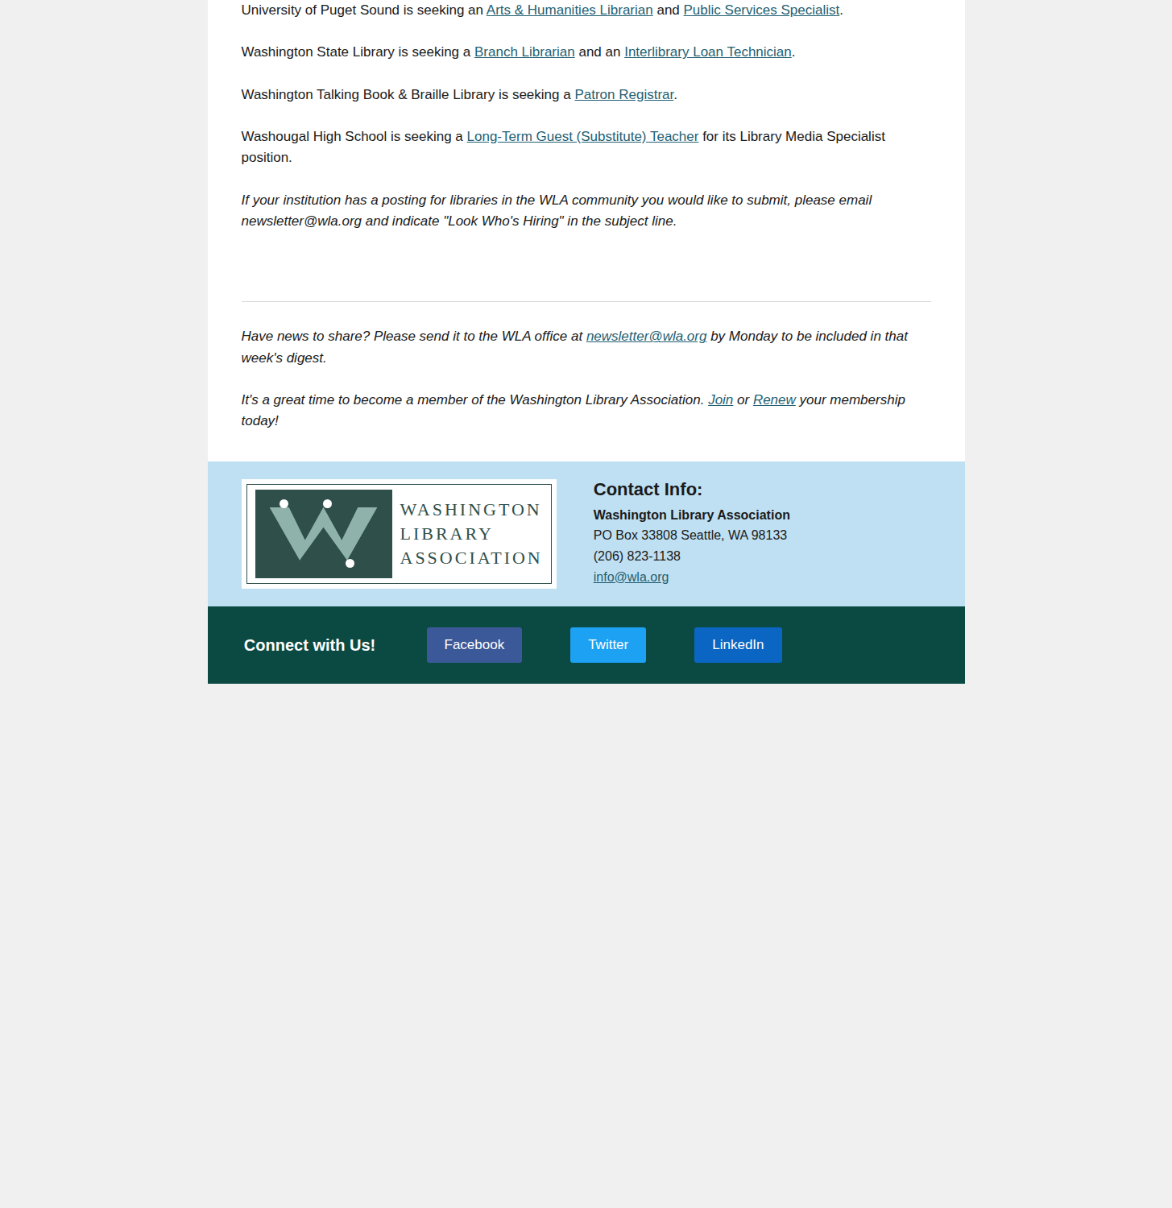University of Puget Sound is seeking an Arts & Humanities Librarian and Public Services Specialist.
Washington State Library is seeking a Branch Librarian and an Interlibrary Loan Technician.
Washington Talking Book & Braille Library is seeking a Patron Registrar.
Washougal High School is seeking a Long-Term Guest (Substitute) Teacher for its Library Media Specialist position.
If your institution has a posting for libraries in the WLA community you would like to submit, please email newsletter@wla.org and indicate "Look Who's Hiring" in the subject line.
Have news to share? Please send it to the WLA office at newsletter@wla.org by Monday to be included in that week's digest.
It's a great time to become a member of the Washington Library Association. Join or Renew your membership today!
WASHINGTON
LIBRARY
ASSOCIATION
Contact Info:
Washington Library Association
PO Box 33808 Seattle, WA 98133
(206) 823-1138
info@wla.org
Connect with Us!
Facebook Twitter LinkedIn